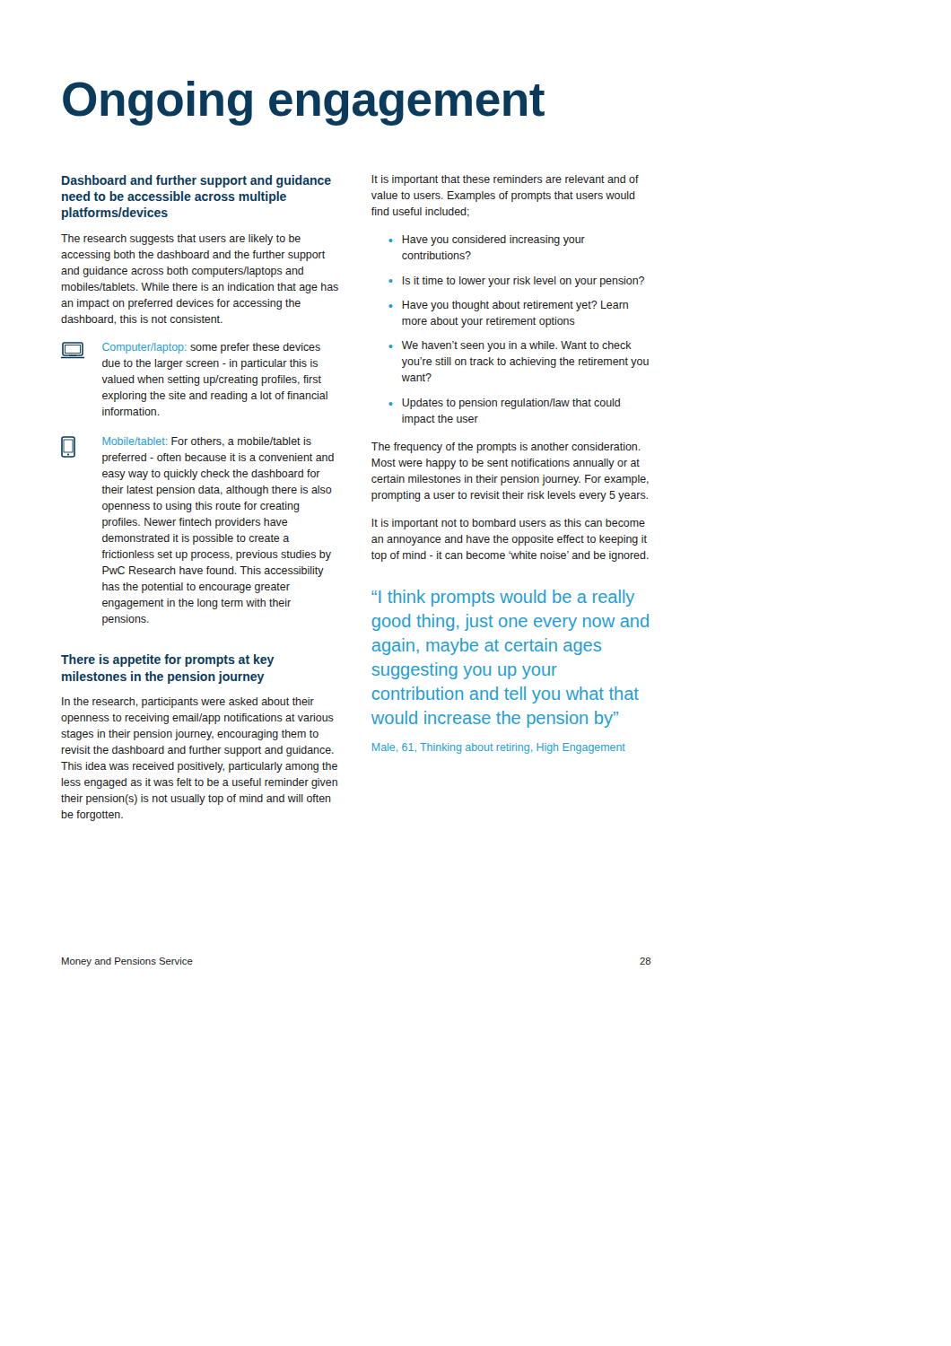Ongoing engagement
Dashboard and further support and guidance need to be accessible across multiple platforms/devices
The research suggests that users are likely to be accessing both the dashboard and the further support and guidance across both computers/laptops and mobiles/tablets. While there is an indication that age has an impact on preferred devices for accessing the dashboard, this is not consistent.
Computer/laptop: some prefer these devices due to the larger screen - in particular this is valued when setting up/creating profiles, first exploring the site and reading a lot of financial information.
Mobile/tablet: For others, a mobile/tablet is preferred - often because it is a convenient and easy way to quickly check the dashboard for their latest pension data, although there is also openness to using this route for creating profiles. Newer fintech providers have demonstrated it is possible to create a frictionless set up process, previous studies by PwC Research have found. This accessibility has the potential to encourage greater engagement in the long term with their pensions.
There is appetite for prompts at key milestones in the pension journey
In the research, participants were asked about their openness to receiving email/app notifications at various stages in their pension journey, encouraging them to revisit the dashboard and further support and guidance. This idea was received positively, particularly among the less engaged as it was felt to be a useful reminder given their pension(s) is not usually top of mind and will often be forgotten.
It is important that these reminders are relevant and of value to users. Examples of prompts that users would find useful included;
Have you considered increasing your contributions?
Is it time to lower your risk level on your pension?
Have you thought about retirement yet? Learn more about your retirement options
We haven’t seen you in a while. Want to check you’re still on track to achieving the retirement you want?
Updates to pension regulation/law that could impact the user
The frequency of the prompts is another consideration. Most were happy to be sent notifications annually or at certain milestones in their pension journey. For example, prompting a user to revisit their risk levels every 5 years.
It is important not to bombard users as this can become an annoyance and have the opposite effect to keeping it top of mind - it can become ‘white noise’ and be ignored.
“I think prompts would be a really good thing, just one every now and again, maybe at certain ages suggesting you up your contribution and tell you what that would increase the pension by”
Male, 61, Thinking about retiring, High Engagement
Money and Pensions Service 28